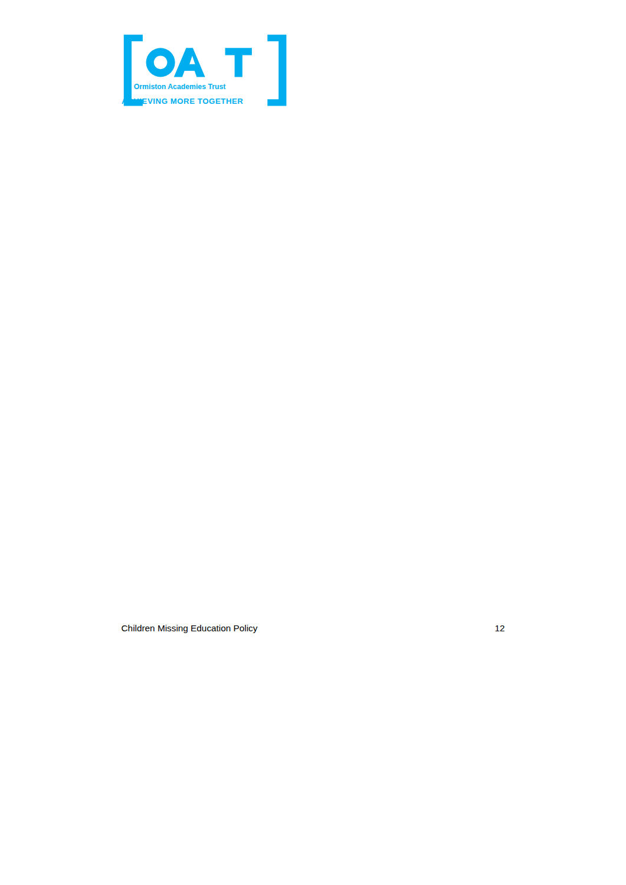Ormiston Academies Trust ACHIEVING MORE TOGETHER
Children Missing Education Policy 12